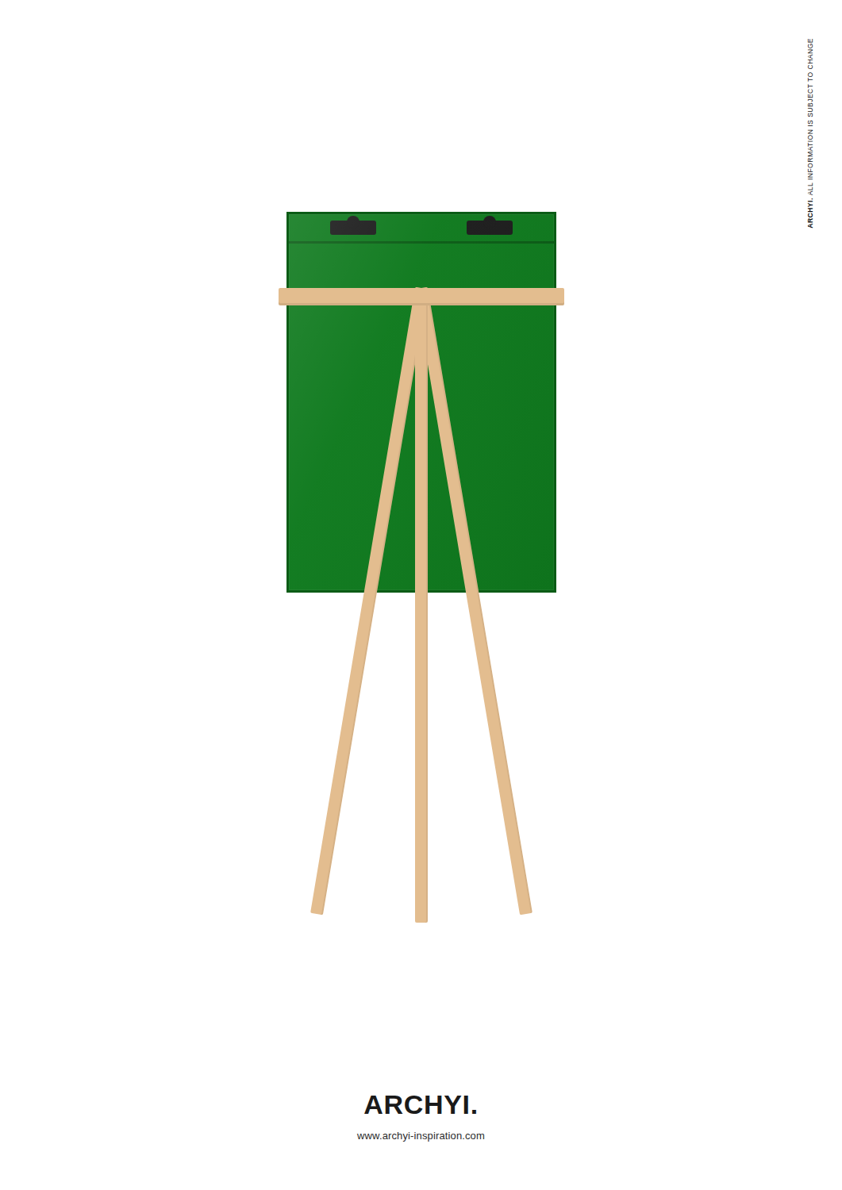ARCHYI. ALL INFORMATION IS SUBJECT TO CHANGE
ARCHYI.
www.archyi-inspiration.com